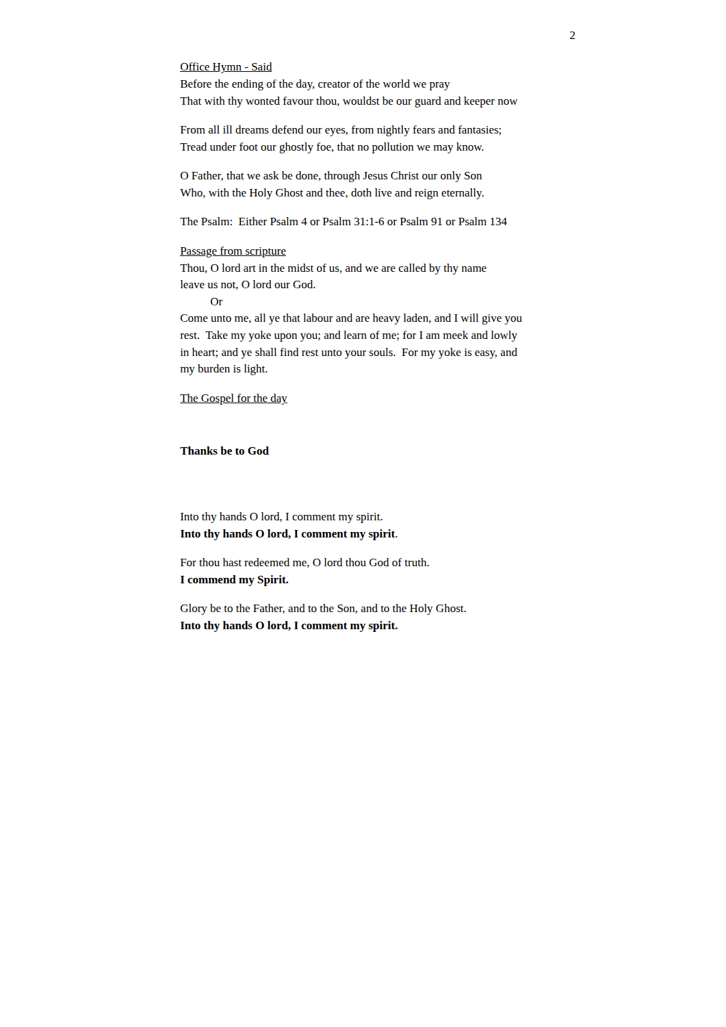2
Office Hymn - Said
Before the ending of the day, creator of the world we pray
That with thy wonted favour thou, wouldst be our guard and keeper now
From all ill dreams defend our eyes, from nightly fears and fantasies;
Tread under foot our ghostly foe, that no pollution we may know.
O Father, that we ask be done, through Jesus Christ our only Son
Who, with the Holy Ghost and thee, doth live and reign eternally.
The Psalm: Either Psalm 4 or Psalm 31:1-6 or Psalm 91 or Psalm 134
Passage from scripture
Thou, O lord art in the midst of us, and we are called by thy name
leave us not, O lord our God.
Or
Come unto me, all ye that labour and are heavy laden, and I will give you
rest. Take my yoke upon you; and learn of me; for I am meek and lowly
in heart; and ye shall find rest unto your souls. For my yoke is easy, and
my burden is light.
The Gospel for the day
Thanks be to God
Into thy hands O lord, I comment my spirit.
Into thy hands O lord, I comment my spirit.
For thou hast redeemed me, O lord thou God of truth.
I commend my Spirit.
Glory be to the Father, and to the Son, and to the Holy Ghost.
Into thy hands O lord, I comment my spirit.